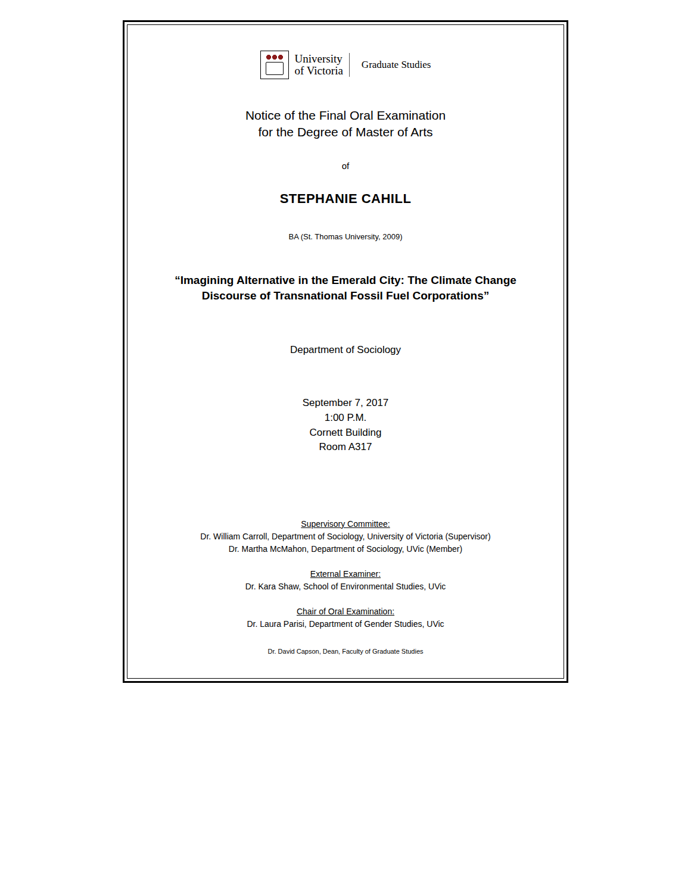University
of Victoria Graduate Studies
Notice of the Final Oral Examination
for the Degree of Master of Arts
of
STEPHANIE CAHILL
BA (St. Thomas University, 2009)
“Imagining Alternative in the Emerald City: The Climate Change Discourse of Transnational Fossil Fuel Corporations”
Department of Sociology
September 7, 2017
1:00 P.M.
Cornett Building
Room A317
Supervisory Committee:
Dr. William Carroll, Department of Sociology, University of Victoria (Supervisor)
Dr. Martha McMahon, Department of Sociology, UVic (Member)
External Examiner:
Dr. Kara Shaw, School of Environmental Studies, UVic
Chair of Oral Examination:
Dr. Laura Parisi, Department of Gender Studies, UVic
Dr. David Capson, Dean, Faculty of Graduate Studies